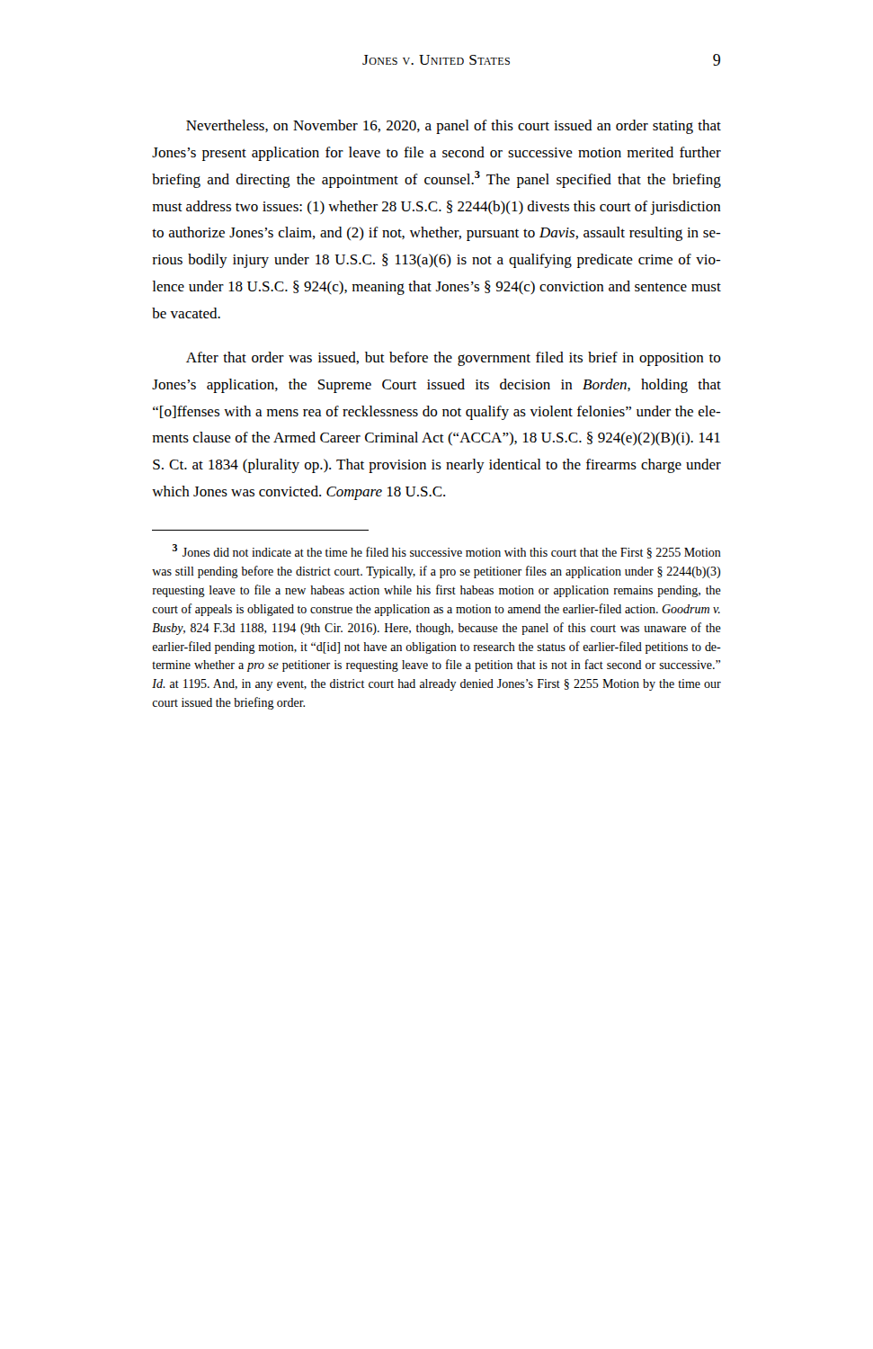Jones v. United States 9
Nevertheless, on November 16, 2020, a panel of this court issued an order stating that Jones’s present application for leave to file a second or successive motion merited further briefing and directing the appointment of counsel.3 The panel specified that the briefing must address two issues: (1) whether 28 U.S.C. § 2244(b)(1) divests this court of jurisdiction to authorize Jones’s claim, and (2) if not, whether, pursuant to Davis, assault resulting in serious bodily injury under 18 U.S.C. § 113(a)(6) is not a qualifying predicate crime of violence under 18 U.S.C. § 924(c), meaning that Jones’s § 924(c) conviction and sentence must be vacated.
After that order was issued, but before the government filed its brief in opposition to Jones’s application, the Supreme Court issued its decision in Borden, holding that “[o]ffenses with a mens rea of recklessness do not qualify as violent felonies” under the elements clause of the Armed Career Criminal Act (“ACCA”), 18 U.S.C. § 924(e)(2)(B)(i). 141 S. Ct. at 1834 (plurality op.). That provision is nearly identical to the firearms charge under which Jones was convicted. Compare 18 U.S.C.
3 Jones did not indicate at the time he filed his successive motion with this court that the First § 2255 Motion was still pending before the district court. Typically, if a pro se petitioner files an application under § 2244(b)(3) requesting leave to file a new habeas action while his first habeas motion or application remains pending, the court of appeals is obligated to construe the application as a motion to amend the earlier-filed action. Goodrum v. Busby, 824 F.3d 1188, 1194 (9th Cir. 2016). Here, though, because the panel of this court was unaware of the earlier-filed pending motion, it “d[id] not have an obligation to research the status of earlier-filed petitions to determine whether a pro se petitioner is requesting leave to file a petition that is not in fact second or successive.” Id. at 1195. And, in any event, the district court had already denied Jones’s First § 2255 Motion by the time our court issued the briefing order.